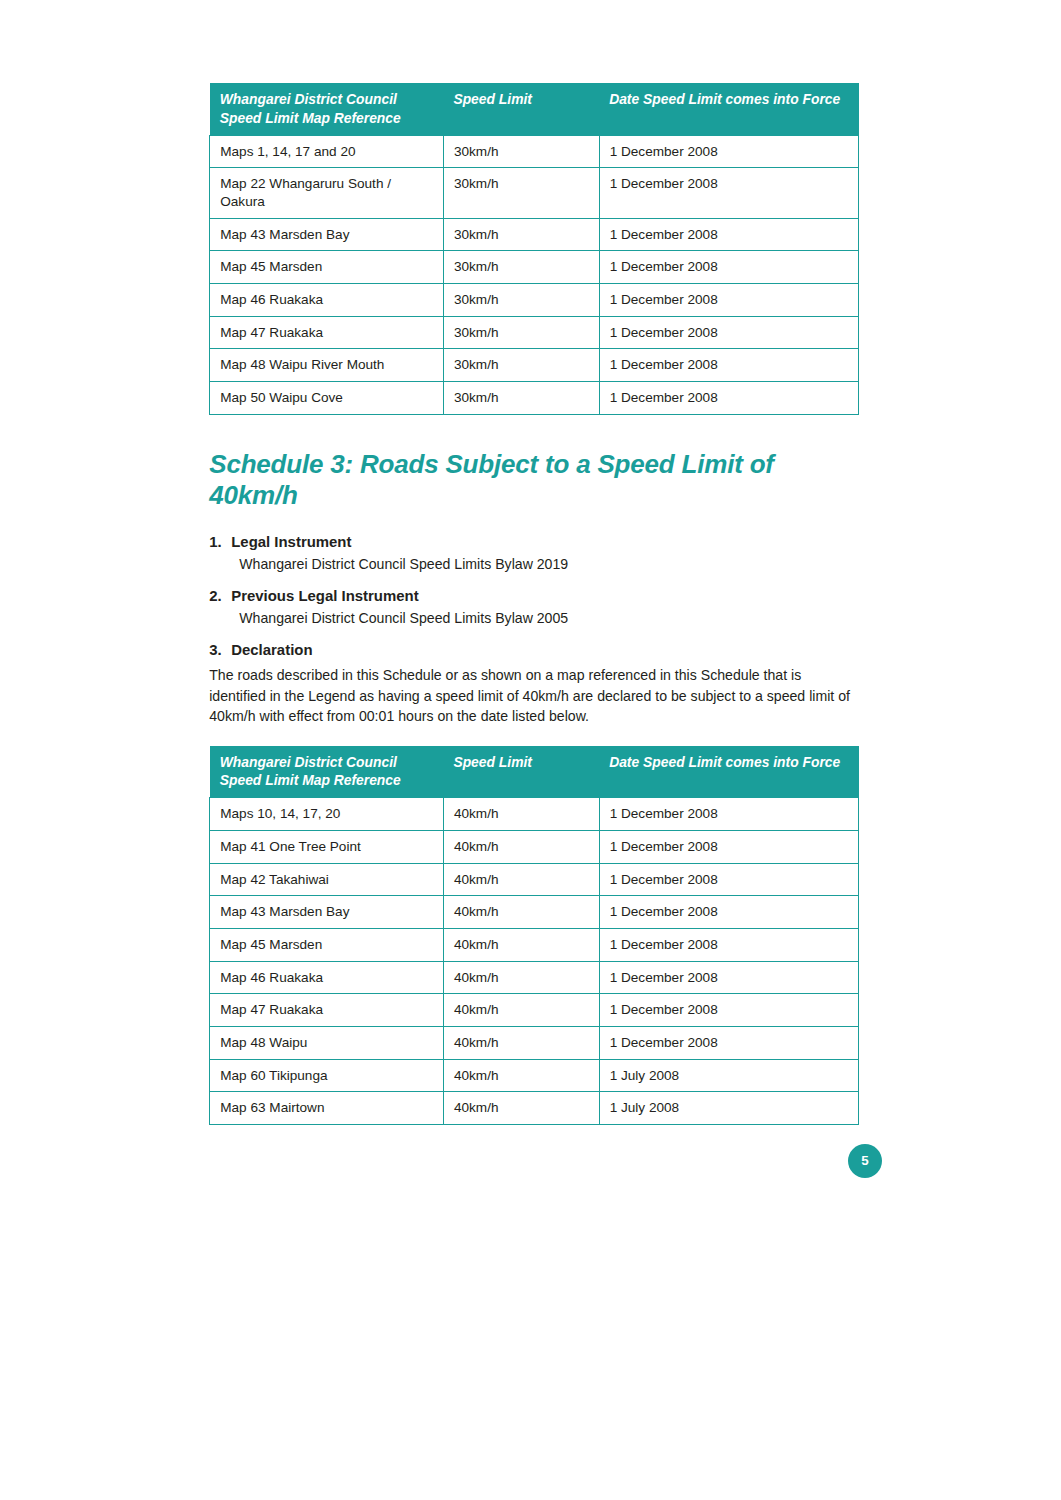| Whangarei District Council Speed Limit Map Reference | Speed Limit | Date Speed Limit comes into Force |
| --- | --- | --- |
| Maps 1, 14, 17 and 20 | 30km/h | 1 December 2008 |
| Map 22 Whangaruru South / Oakura | 30km/h | 1 December 2008 |
| Map 43 Marsden Bay | 30km/h | 1 December 2008 |
| Map 45 Marsden | 30km/h | 1 December 2008 |
| Map 46 Ruakaka | 30km/h | 1 December 2008 |
| Map 47 Ruakaka | 30km/h | 1 December 2008 |
| Map 48 Waipu River Mouth | 30km/h | 1 December 2008 |
| Map 50 Waipu Cove | 30km/h | 1 December 2008 |
Schedule 3: Roads Subject to a Speed Limit of 40km/h
1. Legal Instrument
Whangarei District Council Speed Limits Bylaw 2019
2. Previous Legal Instrument
Whangarei District Council Speed Limits Bylaw 2005
3. Declaration
The roads described in this Schedule or as shown on a map referenced in this Schedule that is identified in the Legend as having a speed limit of 40km/h are declared to be subject to a speed limit of 40km/h with effect from 00:01 hours on the date listed below.
| Whangarei District Council Speed Limit Map Reference | Speed Limit | Date Speed Limit comes into Force |
| --- | --- | --- |
| Maps 10, 14, 17, 20 | 40km/h | 1 December 2008 |
| Map 41 One Tree Point | 40km/h | 1 December 2008 |
| Map 42 Takahiwai | 40km/h | 1 December 2008 |
| Map 43 Marsden Bay | 40km/h | 1 December 2008 |
| Map 45 Marsden | 40km/h | 1 December 2008 |
| Map 46 Ruakaka | 40km/h | 1 December 2008 |
| Map 47 Ruakaka | 40km/h | 1 December 2008 |
| Map 48 Waipu | 40km/h | 1 December 2008 |
| Map 60 Tikipunga | 40km/h | 1 July 2008 |
| Map 63 Mairtown | 40km/h | 1 July 2008 |
5